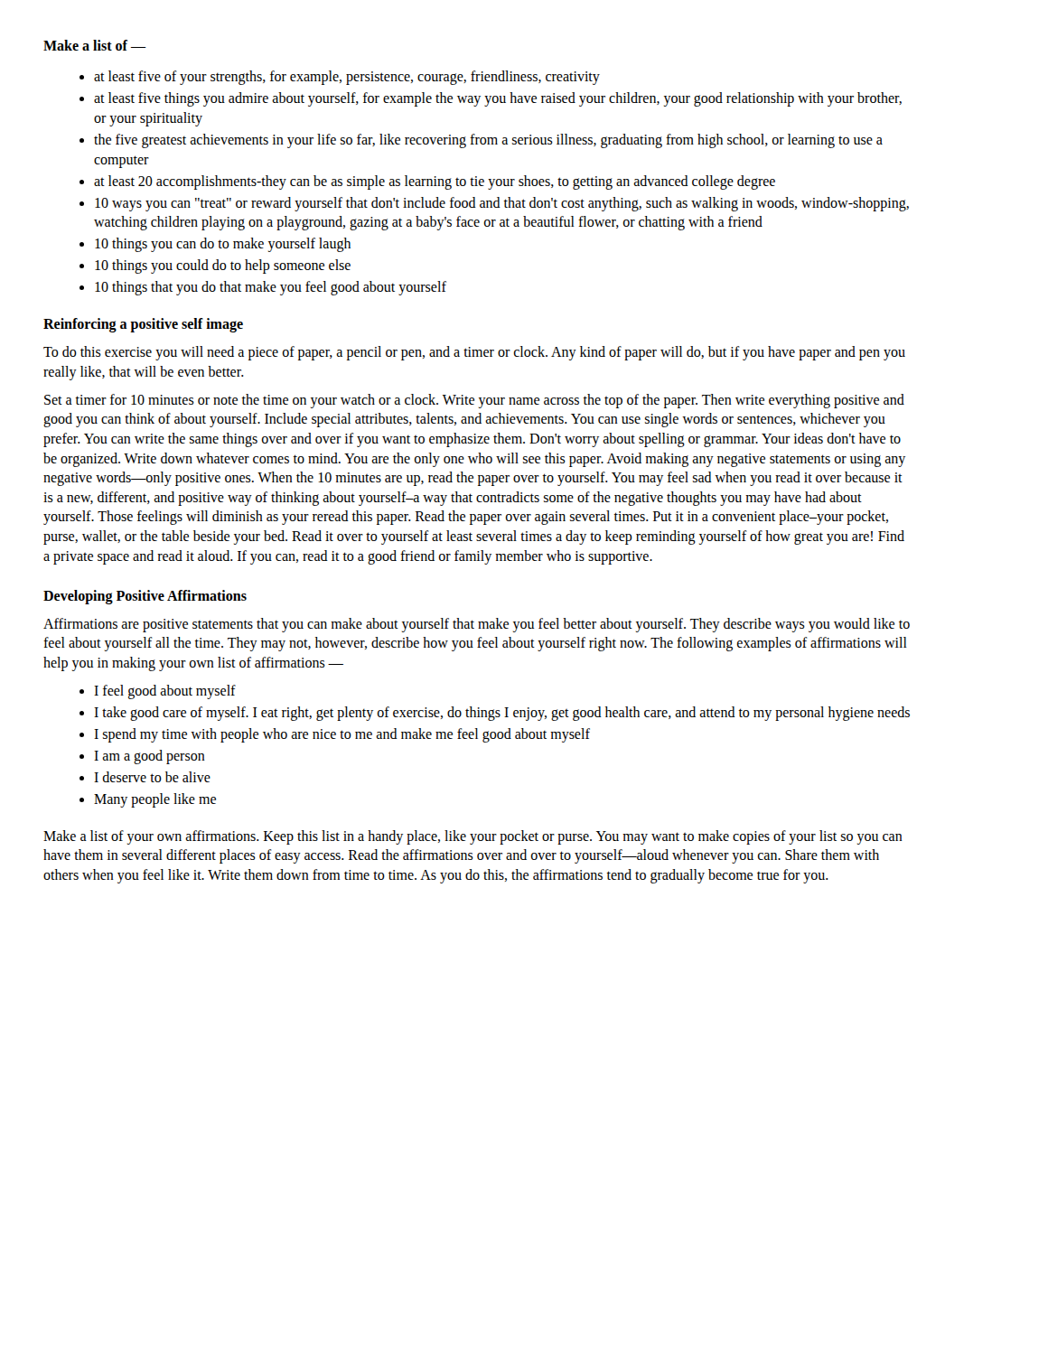Make a list of —
at least five of your strengths, for example, persistence, courage, friendliness, creativity
at least five things you admire about yourself, for example the way you have raised your children, your good relationship with your brother, or your spirituality
the five greatest achievements in your life so far, like recovering from a serious illness, graduating from high school, or learning to use a computer
at least 20 accomplishments-they can be as simple as learning to tie your shoes, to getting an advanced college degree
10 ways you can "treat" or reward yourself that don't include food and that don't cost anything, such as walking in woods, window-shopping, watching children playing on a playground, gazing at a baby's face or at a beautiful flower, or chatting with a friend
10 things you can do to make yourself laugh
10 things you could do to help someone else
10 things that you do that make you feel good about yourself
Reinforcing a positive self image
To do this exercise you will need a piece of paper, a pencil or pen, and a timer or clock. Any kind of paper will do, but if you have paper and pen you really like, that will be even better.
Set a timer for 10 minutes or note the time on your watch or a clock. Write your name across the top of the paper. Then write everything positive and good you can think of about yourself. Include special attributes, talents, and achievements. You can use single words or sentences, whichever you prefer. You can write the same things over and over if you want to emphasize them. Don't worry about spelling or grammar. Your ideas don't have to be organized. Write down whatever comes to mind. You are the only one who will see this paper. Avoid making any negative statements or using any negative words—only positive ones. When the 10 minutes are up, read the paper over to yourself. You may feel sad when you read it over because it is a new, different, and positive way of thinking about yourself–a way that contradicts some of the negative thoughts you may have had about yourself. Those feelings will diminish as your reread this paper. Read the paper over again several times. Put it in a convenient place–your pocket, purse, wallet, or the table beside your bed. Read it over to yourself at least several times a day to keep reminding yourself of how great you are! Find a private space and read it aloud. If you can, read it to a good friend or family member who is supportive.
Developing Positive Affirmations
Affirmations are positive statements that you can make about yourself that make you feel better about yourself. They describe ways you would like to feel about yourself all the time. They may not, however, describe how you feel about yourself right now. The following examples of affirmations will help you in making your own list of affirmations —
I feel good about myself
I take good care of myself. I eat right, get plenty of exercise, do things I enjoy, get good health care, and attend to my personal hygiene needs
I spend my time with people who are nice to me and make me feel good about myself
I am a good person
I deserve to be alive
Many people like me
Make a list of your own affirmations. Keep this list in a handy place, like your pocket or purse. You may want to make copies of your list so you can have them in several different places of easy access. Read the affirmations over and over to yourself—aloud whenever you can. Share them with others when you feel like it. Write them down from time to time. As you do this, the affirmations tend to gradually become true for you.